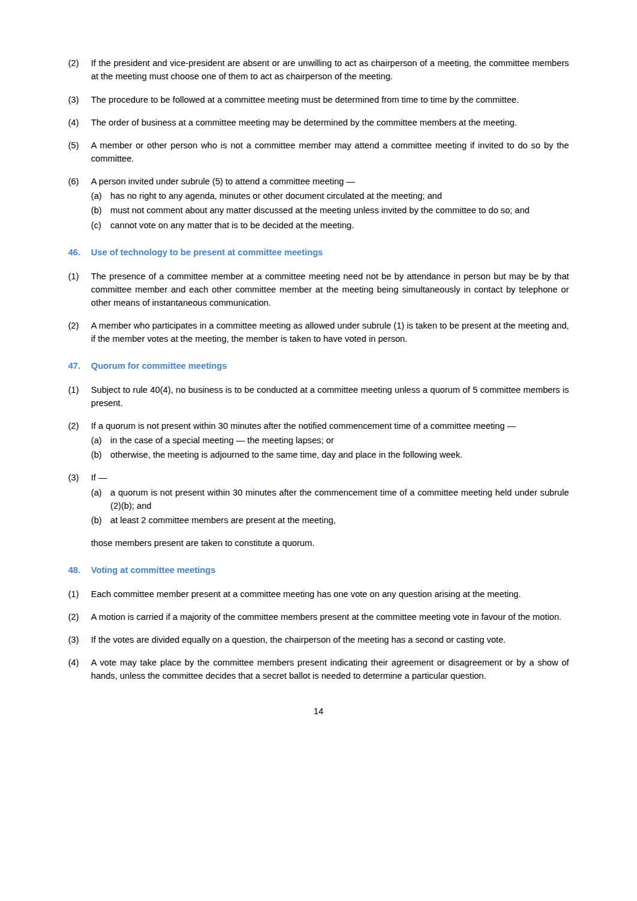(2)
If the president and vice-president are absent or are unwilling to act as chairperson of a meeting, the committee members at the meeting must choose one of them to act as chairperson of the meeting.
(3)
The procedure to be followed at a committee meeting must be determined from time to time by the committee.
(4)
The order of business at a committee meeting may be determined by the committee members at the meeting.
(5)
A member or other person who is not a committee member may attend a committee meeting if invited to do so by the committee.
(6)
A person invited under subrule (5) to attend a committee meeting —
(a)
has no right to any agenda, minutes or other document circulated at the meeting; and
(b)
must not comment about any matter discussed at the meeting unless invited by the committee to do so; and
(c)
cannot vote on any matter that is to be decided at the meeting.
46. Use of technology to be present at committee meetings
(1)
The presence of a committee member at a committee meeting need not be by attendance in person but may be by that committee member and each other committee member at the meeting being simultaneously in contact by telephone or other means of instantaneous communication.
(2)
A member who participates in a committee meeting as allowed under subrule (1) is taken to be present at the meeting and, if the member votes at the meeting, the member is taken to have voted in person.
47. Quorum for committee meetings
(1)
Subject to rule 40(4), no business is to be conducted at a committee meeting unless a quorum of 5 committee members is present.
(2)
If a quorum is not present within 30 minutes after the notified commencement time of a committee meeting —
(a)
in the case of a special meeting — the meeting lapses; or
(b)
otherwise, the meeting is adjourned to the same time, day and place in the following week.
(3)
If —
(a)
a quorum is not present within 30 minutes after the commencement time of a committee meeting held under subrule (2)(b); and
(b)
at least 2 committee members are present at the meeting,
those members present are taken to constitute a quorum.
48. Voting at committee meetings
(1)
Each committee member present at a committee meeting has one vote on any question arising at the meeting.
(2)
A motion is carried if a majority of the committee members present at the committee meeting vote in favour of the motion.
(3)
If the votes are divided equally on a question, the chairperson of the meeting has a second or casting vote.
(4)
A vote may take place by the committee members present indicating their agreement or disagreement or by a show of hands, unless the committee decides that a secret ballot is needed to determine a particular question.
14